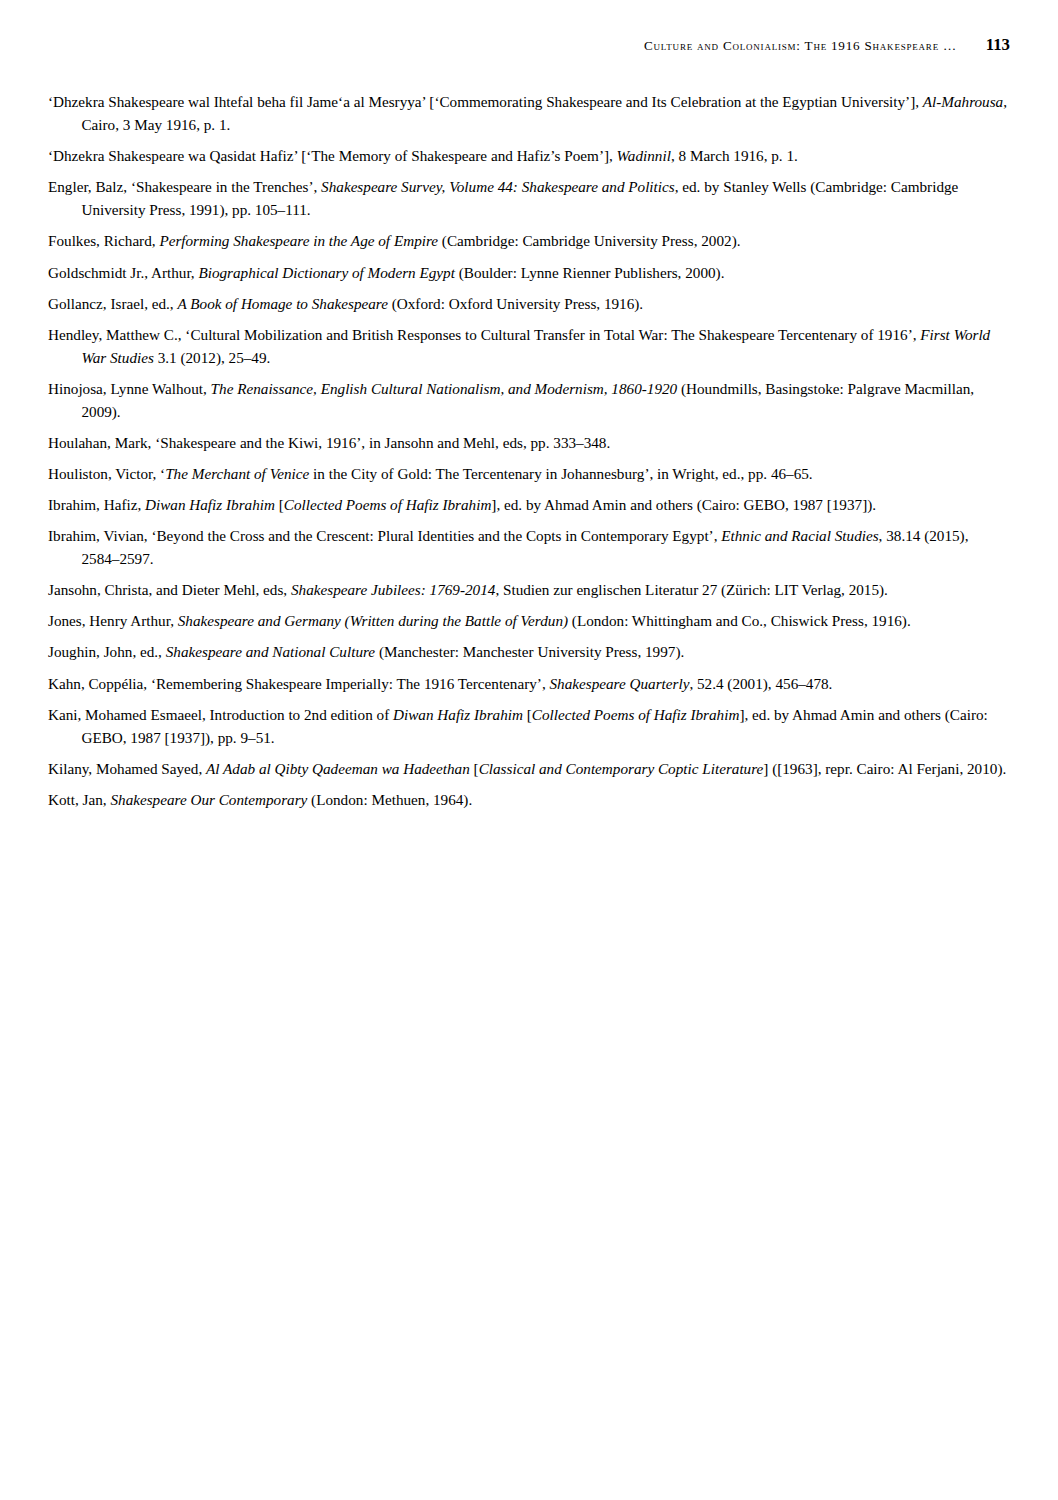Culture and Colonialism: The 1916 Shakespeare … 113
‘Dhzekra Shakespeare wal Ihtefal beha fil Jame‘a al Mesryya’ [‘Commemorating Shakespeare and Its Celebration at the Egyptian University’], Al-Mahrousa, Cairo, 3 May 1916, p. 1.
‘Dhzekra Shakespeare wa Qasidat Hafiz’ [‘The Memory of Shakespeare and Hafiz’s Poem’], Wadinnil, 8 March 1916, p. 1.
Engler, Balz, ‘Shakespeare in the Trenches’, Shakespeare Survey, Volume 44: Shakespeare and Politics, ed. by Stanley Wells (Cambridge: Cambridge University Press, 1991), pp. 105–111.
Foulkes, Richard, Performing Shakespeare in the Age of Empire (Cambridge: Cambridge University Press, 2002).
Goldschmidt Jr., Arthur, Biographical Dictionary of Modern Egypt (Boulder: Lynne Rienner Publishers, 2000).
Gollancz, Israel, ed., A Book of Homage to Shakespeare (Oxford: Oxford University Press, 1916).
Hendley, Matthew C., ‘Cultural Mobilization and British Responses to Cultural Transfer in Total War: The Shakespeare Tercentenary of 1916’, First World War Studies 3.1 (2012), 25–49.
Hinojosa, Lynne Walhout, The Renaissance, English Cultural Nationalism, and Modernism, 1860-1920 (Houndmills, Basingstoke: Palgrave Macmillan, 2009).
Houlahan, Mark, ‘Shakespeare and the Kiwi, 1916’, in Jansohn and Mehl, eds, pp. 333–348.
Houliston, Victor, ‘The Merchant of Venice in the City of Gold: The Tercentenary in Johannesburg’, in Wright, ed., pp. 46–65.
Ibrahim, Hafiz, Diwan Hafiz Ibrahim [Collected Poems of Hafiz Ibrahim], ed. by Ahmad Amin and others (Cairo: GEBO, 1987 [1937]).
Ibrahim, Vivian, ‘Beyond the Cross and the Crescent: Plural Identities and the Copts in Contemporary Egypt’, Ethnic and Racial Studies, 38.14 (2015), 2584–2597.
Jansohn, Christa, and Dieter Mehl, eds, Shakespeare Jubilees: 1769-2014, Studien zur englischen Literatur 27 (Zürich: LIT Verlag, 2015).
Jones, Henry Arthur, Shakespeare and Germany (Written during the Battle of Verdun) (London: Whittingham and Co., Chiswick Press, 1916).
Joughin, John, ed., Shakespeare and National Culture (Manchester: Manchester University Press, 1997).
Kahn, Coppélia, ‘Remembering Shakespeare Imperially: The 1916 Tercentenary’, Shakespeare Quarterly, 52.4 (2001), 456–478.
Kani, Mohamed Esmaeel, Introduction to 2nd edition of Diwan Hafiz Ibrahim [Collected Poems of Hafiz Ibrahim], ed. by Ahmad Amin and others (Cairo: GEBO, 1987 [1937]), pp. 9–51.
Kilany, Mohamed Sayed, Al Adab al Qibty Qadeeman wa Hadeethan [Classical and Contemporary Coptic Literature] ([1963], repr. Cairo: Al Ferjani, 2010).
Kott, Jan, Shakespeare Our Contemporary (London: Methuen, 1964).